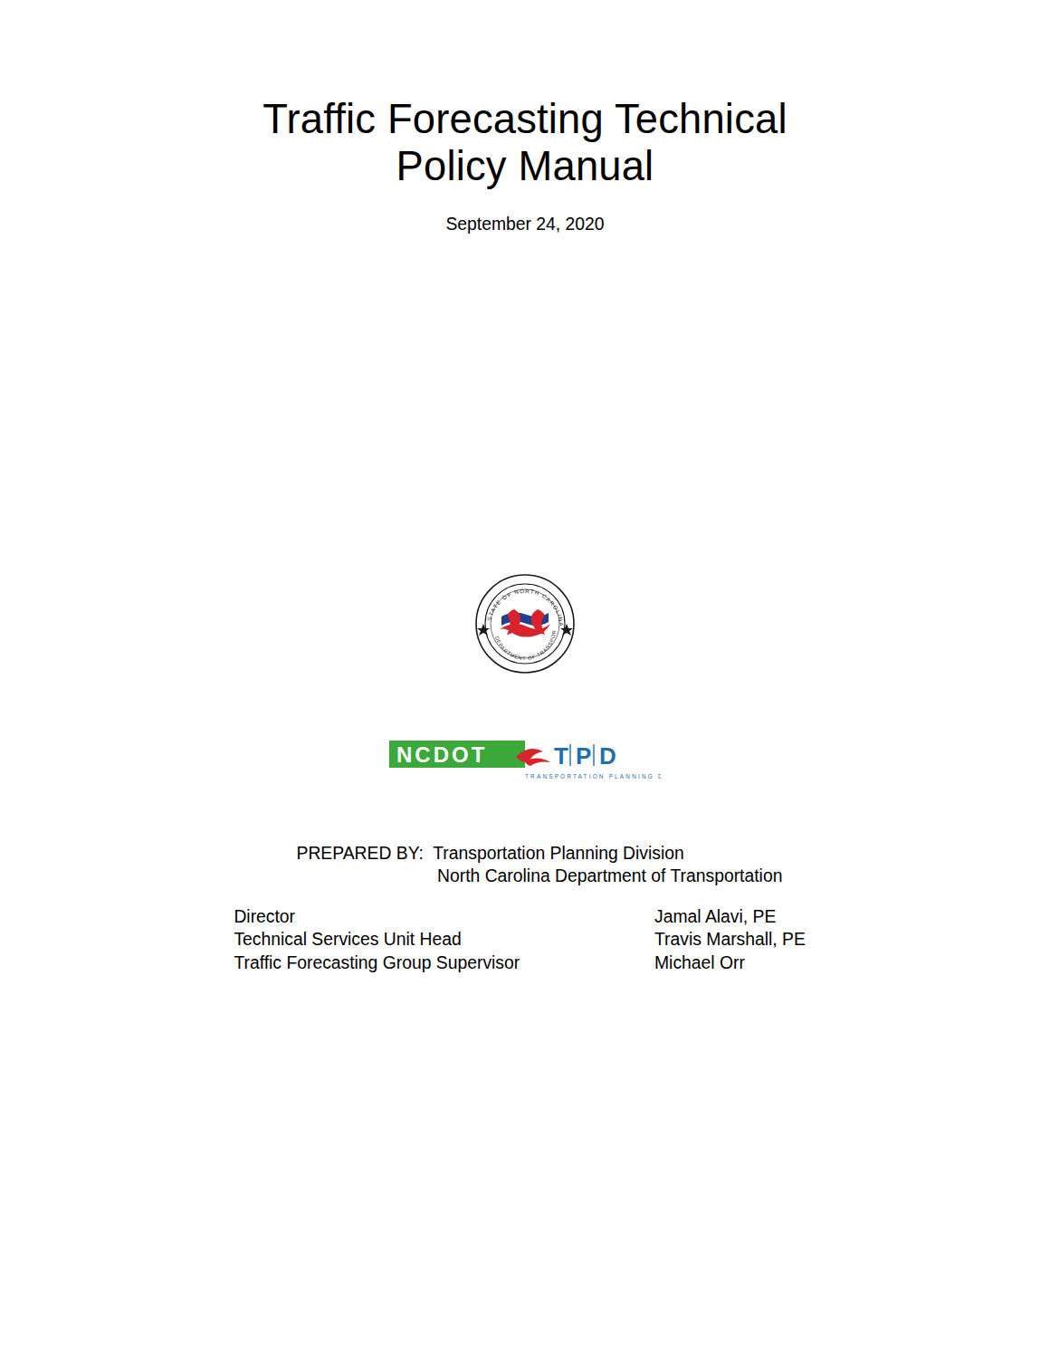Traffic Forecasting Technical Policy Manual
September 24, 2020
STATE OF NORTH CAROLINA DEPARTMENT OF TRANSPORTATION
NCDOT T P D TRANSPORTATION PLANNING DIVISION
PREPARED BY: Transportation Planning Division
North Carolina Department of Transportation
| Director | Jamal Alavi, PE |
| Technical Services Unit Head | Travis Marshall, PE |
| Traffic Forecasting Group Supervisor | Michael Orr |